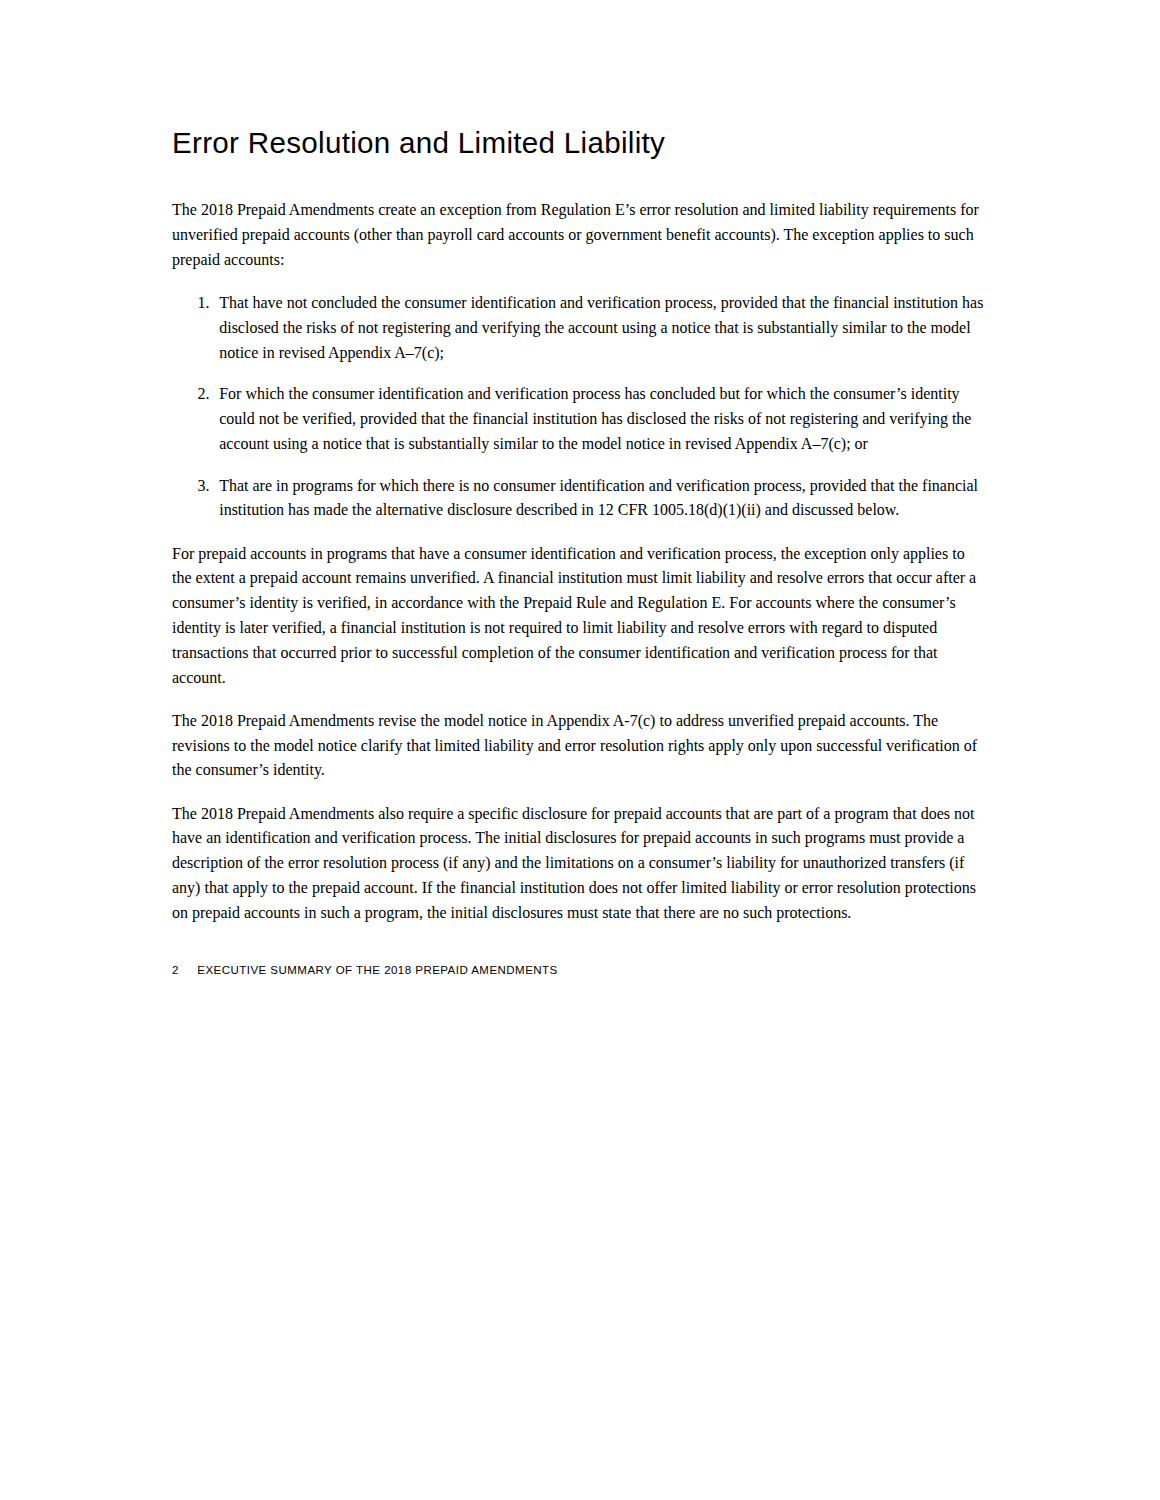Error Resolution and Limited Liability
The 2018 Prepaid Amendments create an exception from Regulation E’s error resolution and limited liability requirements for unverified prepaid accounts (other than payroll card accounts or government benefit accounts). The exception applies to such prepaid accounts:
That have not concluded the consumer identification and verification process, provided that the financial institution has disclosed the risks of not registering and verifying the account using a notice that is substantially similar to the model notice in revised Appendix A–7(c);
For which the consumer identification and verification process has concluded but for which the consumer’s identity could not be verified, provided that the financial institution has disclosed the risks of not registering and verifying the account using a notice that is substantially similar to the model notice in revised Appendix A–7(c); or
That are in programs for which there is no consumer identification and verification process, provided that the financial institution has made the alternative disclosure described in 12 CFR 1005.18(d)(1)(ii) and discussed below.
For prepaid accounts in programs that have a consumer identification and verification process, the exception only applies to the extent a prepaid account remains unverified. A financial institution must limit liability and resolve errors that occur after a consumer’s identity is verified, in accordance with the Prepaid Rule and Regulation E. For accounts where the consumer’s identity is later verified, a financial institution is not required to limit liability and resolve errors with regard to disputed transactions that occurred prior to successful completion of the consumer identification and verification process for that account.
The 2018 Prepaid Amendments revise the model notice in Appendix A-7(c) to address unverified prepaid accounts. The revisions to the model notice clarify that limited liability and error resolution rights apply only upon successful verification of the consumer’s identity.
The 2018 Prepaid Amendments also require a specific disclosure for prepaid accounts that are part of a program that does not have an identification and verification process. The initial disclosures for prepaid accounts in such programs must provide a description of the error resolution process (if any) and the limitations on a consumer’s liability for unauthorized transfers (if any) that apply to the prepaid account. If the financial institution does not offer limited liability or error resolution protections on prepaid accounts in such a program, the initial disclosures must state that there are no such protections.
2 EXECUTIVE SUMMARY OF THE 2018 PREPAID AMENDMENTS